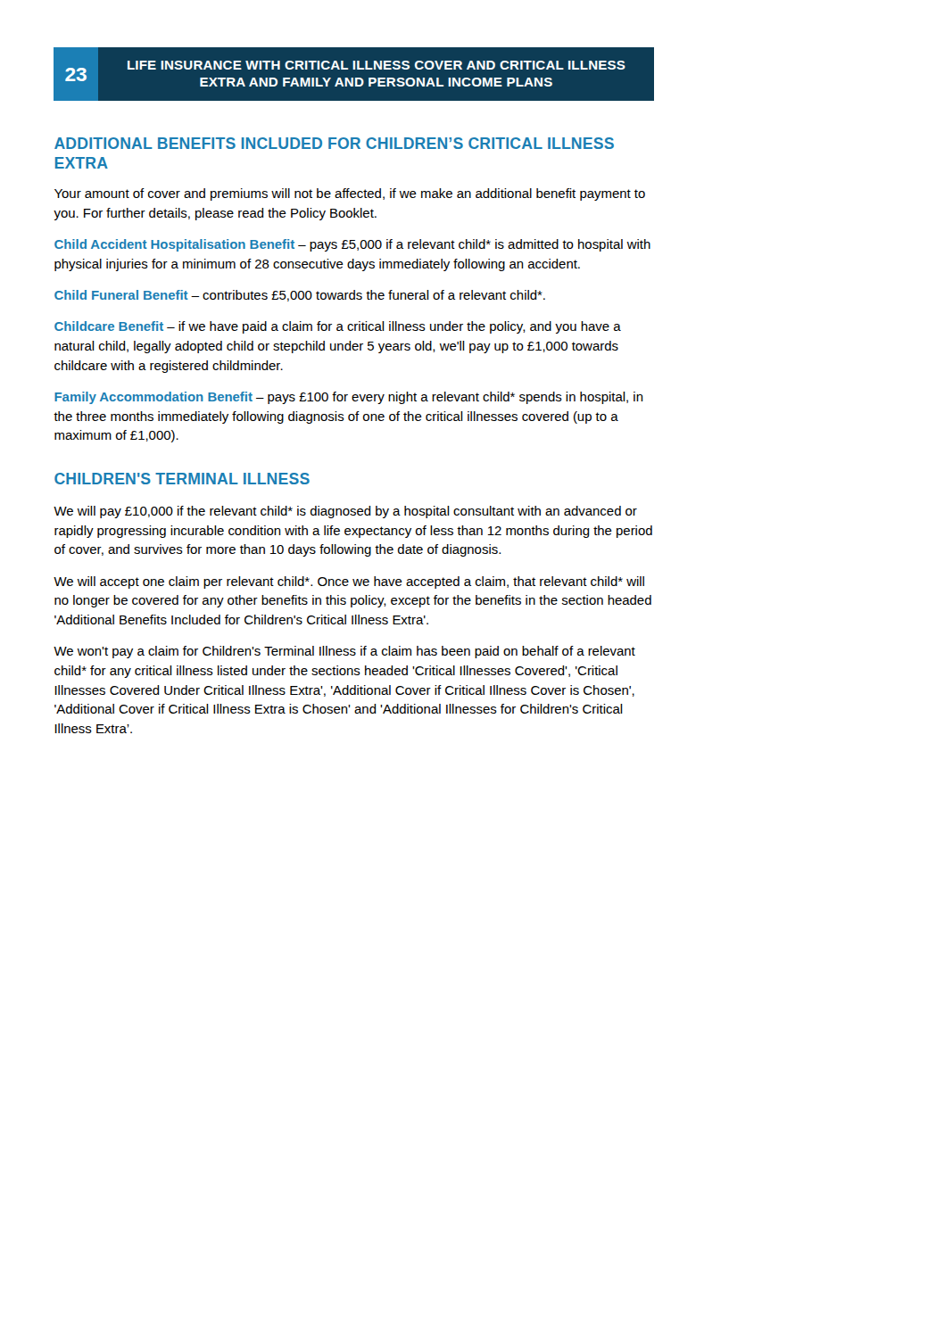23
LIFE INSURANCE WITH CRITICAL ILLNESS COVER AND CRITICAL ILLNESS EXTRA AND FAMILY AND PERSONAL INCOME PLANS
ADDITIONAL BENEFITS INCLUDED FOR CHILDREN’S CRITICAL ILLNESS EXTRA
Your amount of cover and premiums will not be affected, if we make an additional benefit payment to you. For further details, please read the Policy Booklet.
Child Accident Hospitalisation Benefit – pays £5,000 if a relevant child* is admitted to hospital with physical injuries for a minimum of 28 consecutive days immediately following an accident.
Child Funeral Benefit – contributes £5,000 towards the funeral of a relevant child*.
Childcare Benefit – if we have paid a claim for a critical illness under the policy, and you have a natural child, legally adopted child or stepchild under 5 years old, we'll pay up to £1,000 towards childcare with a registered childminder.
Family Accommodation Benefit – pays £100 for every night a relevant child* spends in hospital, in the three months immediately following diagnosis of one of the critical illnesses covered (up to a maximum of £1,000).
CHILDREN'S TERMINAL ILLNESS
We will pay £10,000 if the relevant child* is diagnosed by a hospital consultant with an advanced or rapidly progressing incurable condition with a life expectancy of less than 12 months during the period of cover, and survives for more than 10 days following the date of diagnosis.
We will accept one claim per relevant child*. Once we have accepted a claim, that relevant child* will no longer be covered for any other benefits in this policy, except for the benefits in the section headed 'Additional Benefits Included for Children's Critical Illness Extra'.
We won't pay a claim for Children's Terminal Illness if a claim has been paid on behalf of a relevant child* for any critical illness listed under the sections headed 'Critical Illnesses Covered', 'Critical Illnesses Covered Under Critical Illness Extra', 'Additional Cover if Critical Illness Cover is Chosen', 'Additional Cover if Critical Illness Extra is Chosen' and 'Additional Illnesses for Children's Critical Illness Extra’.